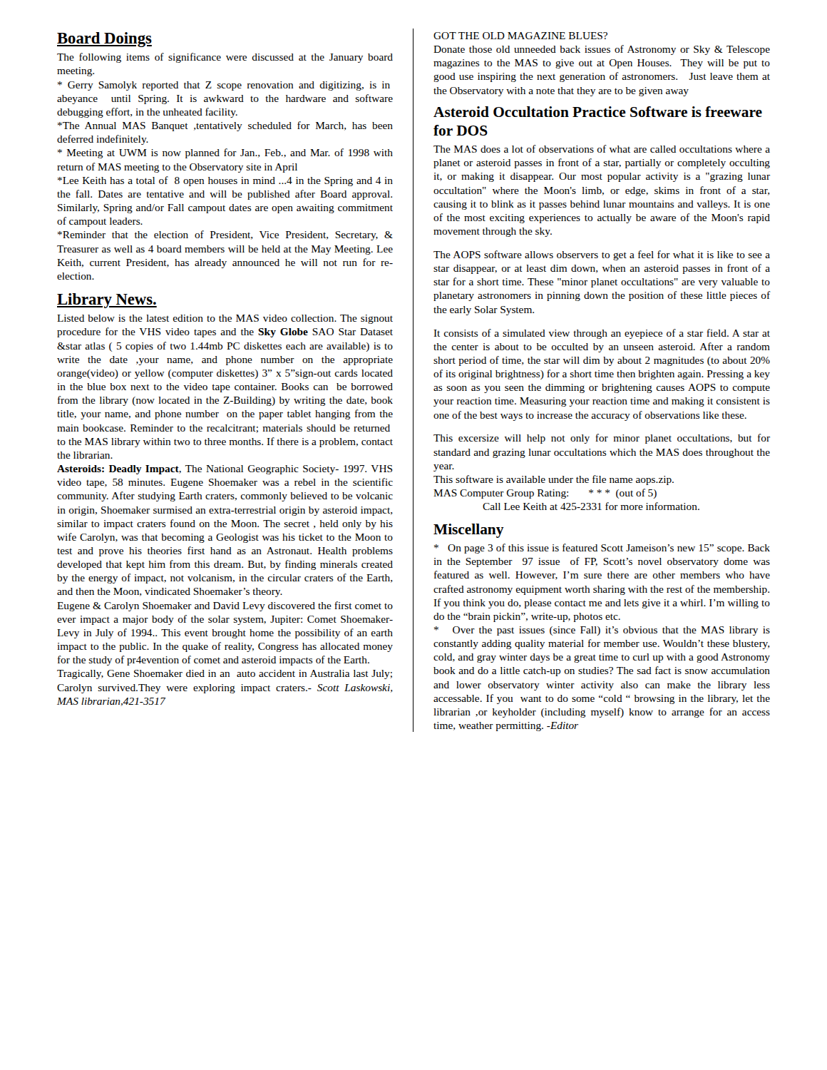Board Doings
The following items of significance were discussed at the January board meeting.
* Gerry Samolyk reported that Z scope renovation and digitizing, is in abeyance until Spring. It is awkward to the hardware and software debugging effort, in the unheated facility.
*The Annual MAS Banquet ,tentatively scheduled for March, has been deferred indefinitely.
* Meeting at UWM is now planned for Jan., Feb., and Mar. of 1998 with return of MAS meeting to the Observatory site in April
*Lee Keith has a total of 8 open houses in mind ...4 in the Spring and 4 in the fall. Dates are tentative and will be published after Board approval. Similarly, Spring and/or Fall campout dates are open awaiting commitment of campout leaders.
*Reminder that the election of President, Vice President, Secretary, & Treasurer as well as 4 board members will be held at the May Meeting. Lee Keith, current President, has already announced he will not run for re-election.
Library News.
Listed below is the latest edition to the MAS video collection. The signout procedure for the VHS video tapes and the Sky Globe SAO Star Dataset &star atlas ( 5 copies of two 1.44mb PC diskettes each are available) is to write the date ,your name, and phone number on the appropriate orange(video) or yellow (computer diskettes) 3” x 5”sign-out cards located in the blue box next to the video tape container. Books can be borrowed from the library (now located in the Z-Building) by writing the date, book title, your name, and phone number on the paper tablet hanging from the main bookcase. Reminder to the recalcitrant; materials should be returned to the MAS library within two to three months. If there is a problem, contact the librarian.
Asteroids: Deadly Impact, The National Geographic Society- 1997. VHS video tape, 58 minutes. Eugene Shoemaker was a rebel in the scientific community. After studying Earth craters, commonly believed to be volcanic in origin, Shoemaker surmised an extra-terrestrial origin by asteroid impact, similar to impact craters found on the Moon. The secret , held only by his wife Carolyn, was that becoming a Geologist was his ticket to the Moon to test and prove his theories first hand as an Astronaut. Health problems developed that kept him from this dream. But, by finding minerals created by the energy of impact, not volcanism, in the circular craters of the Earth, and then the Moon, vindicated Shoemaker’s theory.
Eugene & Carolyn Shoemaker and David Levy discovered the first comet to ever impact a major body of the solar system, Jupiter: Comet Shoemaker- Levy in July of 1994.. This event brought home the possibility of an earth impact to the public. In the quake of reality, Congress has allocated money for the study of pr4evention of comet and asteroid impacts of the Earth.
Tragically, Gene Shoemaker died in an auto accident in Australia last July; Carolyn survived.They were exploring impact craters.- Scott Laskowski, MAS librarian,421-3517
GOT THE OLD MAGAZINE BLUES?
Donate those old unneeded back issues of Astronomy or Sky & Telescope magazines to the MAS to give out at Open Houses. They will be put to good use inspiring the next generation of astronomers. Just leave them at the Observatory with a note that they are to be given away
Asteroid Occultation Practice Software is freeware for DOS
The MAS does a lot of observations of what are called occultations where a planet or asteroid passes in front of a star, partially or completely occulting it, or making it disappear. Our most popular activity is a "grazing lunar occultation" where the Moon's limb, or edge, skims in front of a star, causing it to blink as it passes behind lunar mountains and valleys. It is one of the most exciting experiences to actually be aware of the Moon's rapid movement through the sky.
The AOPS software allows observers to get a feel for what it is like to see a star disappear, or at least dim down, when an asteroid passes in front of a star for a short time. These "minor planet occultations" are very valuable to planetary astronomers in pinning down the position of these little pieces of the early Solar System.
It consists of a simulated view through an eyepiece of a star field. A star at the center is about to be occulted by an unseen asteroid. After a random short period of time, the star will dim by about 2 magnitudes (to about 20% of its original brightness) for a short time then brighten again. Pressing a key as soon as you seen the dimming or brightening causes AOPS to compute your reaction time. Measuring your reaction time and making it consistent is one of the best ways to increase the accuracy of observations like these.
This excersize will help not only for minor planet occultations, but for standard and grazing lunar occultations which the MAS does throughout the year.
This software is available under the file name aops.zip.
MAS Computer Group Rating: * * * (out of 5)
Call Lee Keith at 425-2331 for more information.
Miscellany
* On page 3 of this issue is featured Scott Jameison’s new 15” scope. Back in the September 97 issue of FP, Scott’s novel observatory dome was featured as well. However, I’m sure there are other members who have crafted astronomy equipment worth sharing with the rest of the membership. If you think you do, please contact me and lets give it a whirl. I’m willing to do the “brain pickin”, write-up, photos etc.
* Over the past issues (since Fall) it’s obvious that the MAS library is constantly adding quality material for member use. Wouldn’t these blustery, cold, and gray winter days be a great time to curl up with a good Astronomy book and do a little catch-up on studies? The sad fact is snow accumulation and lower observatory winter activity also can make the library less accessable. If you want to do some “cold “ browsing in the library, let the librarian ,or keyholder (including myself) know to arrange for an access time, weather permitting. -Editor